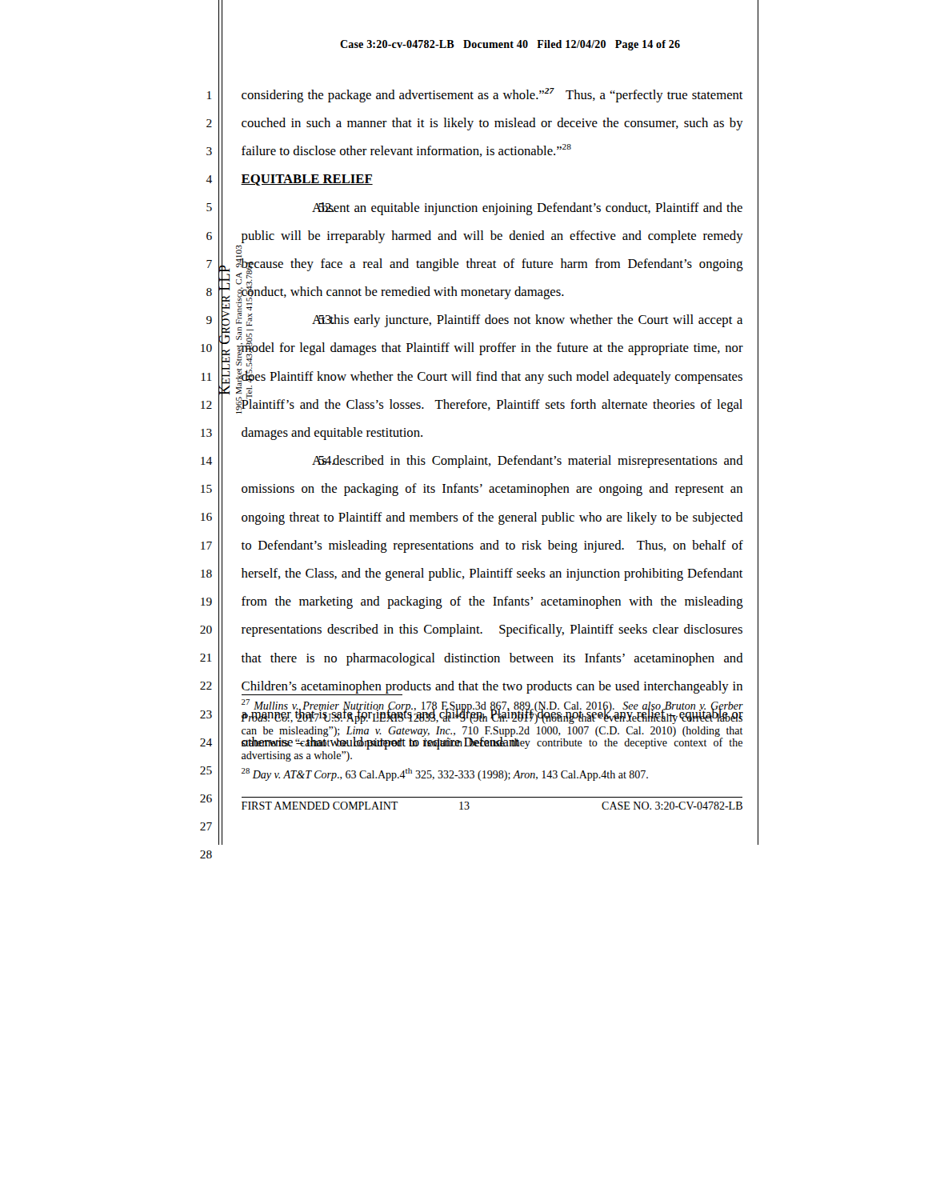Case 3:20-cv-04782-LB Document 40 Filed 12/04/20 Page 14 of 26
KELLER GROVER LLP
1965 Market Street, San Francisco, CA 94103
Tel. 415.543.1305 | Fax 415.543.7861
1
2
3
4
5
6
7
8
9
10
11
12
13
14
15
16
17
18
19
20
21
22
23
24
25
26
27
28
considering the package and advertisement as a whole.”27 Thus, a “perfectly true statement couched in such a manner that it is likely to mislead or deceive the consumer, such as by failure to disclose other relevant information, is actionable.”28
EQUITABLE RELIEF
52. Absent an equitable injunction enjoining Defendant’s conduct, Plaintiff and the public will be irreparably harmed and will be denied an effective and complete remedy because they face a real and tangible threat of future harm from Defendant’s ongoing conduct, which cannot be remedied with monetary damages.
53. At this early juncture, Plaintiff does not know whether the Court will accept a model for legal damages that Plaintiff will proffer in the future at the appropriate time, nor does Plaintiff know whether the Court will find that any such model adequately compensates Plaintiff’s and the Class’s losses. Therefore, Plaintiff sets forth alternate theories of legal damages and equitable restitution.
54. As described in this Complaint, Defendant’s material misrepresentations and omissions on the packaging of its Infants’ acetaminophen are ongoing and represent an ongoing threat to Plaintiff and members of the general public who are likely to be subjected to Defendant’s misleading representations and to risk being injured. Thus, on behalf of herself, the Class, and the general public, Plaintiff seeks an injunction prohibiting Defendant from the marketing and packaging of the Infants’ acetaminophen with the misleading representations described in this Complaint. Specifically, Plaintiff seeks clear disclosures that there is no pharmacological distinction between its Infants’ acetaminophen and Children’s acetaminophen products and that the two products can be used interchangeably in a manner that is safe for infants and children. Plaintiff does not seek any relief – equitable or otherwise – that would purport to require Defendant
27 Mullins v. Premier Nutrition Corp., 178 F.Supp.3d 867, 889 (N.D. Cal. 2016). See also Bruton v. Gerber Prods. Co., 2017 U.S. App. LEXIS 12833, at *3 (9th Cir. 2017) (noting that “even technically correct labels can be misleading”); Lima v. Gateway, Inc., 710 F.Supp.2d 1000, 1007 (C.D. Cal. 2010) (holding that statements “cannot be considered in isolation because they contribute to the deceptive context of the advertising as a whole”).
28 Day v. AT&T Corp., 63 Cal.App.4th 325, 332-333 (1998); Aron, 143 Cal.App.4th at 807.
FIRST AMENDED COMPLAINT CASE NO. 3:20-CV-04782-LB
13